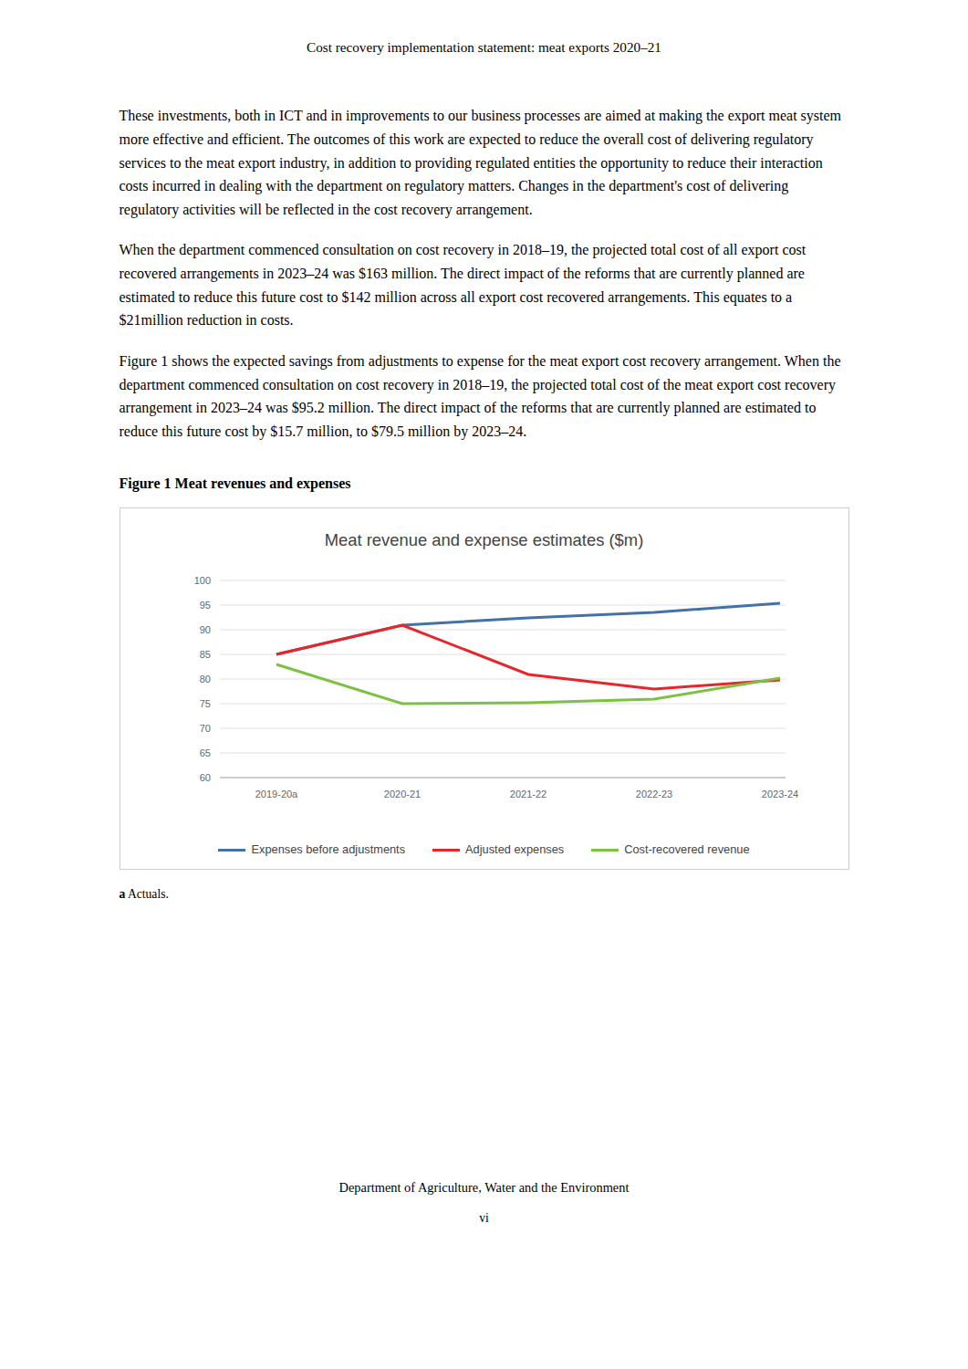Cost recovery implementation statement: meat exports 2020–21
These investments, both in ICT and in improvements to our business processes are aimed at making the export meat system more effective and efficient. The outcomes of this work are expected to reduce the overall cost of delivering regulatory services to the meat export industry, in addition to providing regulated entities the opportunity to reduce their interaction costs incurred in dealing with the department on regulatory matters. Changes in the department's cost of delivering regulatory activities will be reflected in the cost recovery arrangement.
When the department commenced consultation on cost recovery in 2018–19, the projected total cost of all export cost recovered arrangements in 2023–24 was $163 million. The direct impact of the reforms that are currently planned are estimated to reduce this future cost to $142 million across all export cost recovered arrangements. This equates to a $21million reduction in costs.
Figure 1 shows the expected savings from adjustments to expense for the meat export cost recovery arrangement. When the department commenced consultation on cost recovery in 2018–19, the projected total cost of the meat export cost recovery arrangement in 2023–24 was $95.2 million. The direct impact of the reforms that are currently planned are estimated to reduce this future cost by $15.7 million, to $79.5 million by 2023–24.
Figure 1 Meat revenues and expenses
Meat revenue and expense estimates ($m)
100 95 90 85 80 75 70 65 60 2019-20a 2020-21 2021-22 2022-23 2023-24
Expenses before adjustments
Adjusted expenses
Cost-recovered revenue
a Actuals.
Department of Agriculture, Water and the Environment
vi